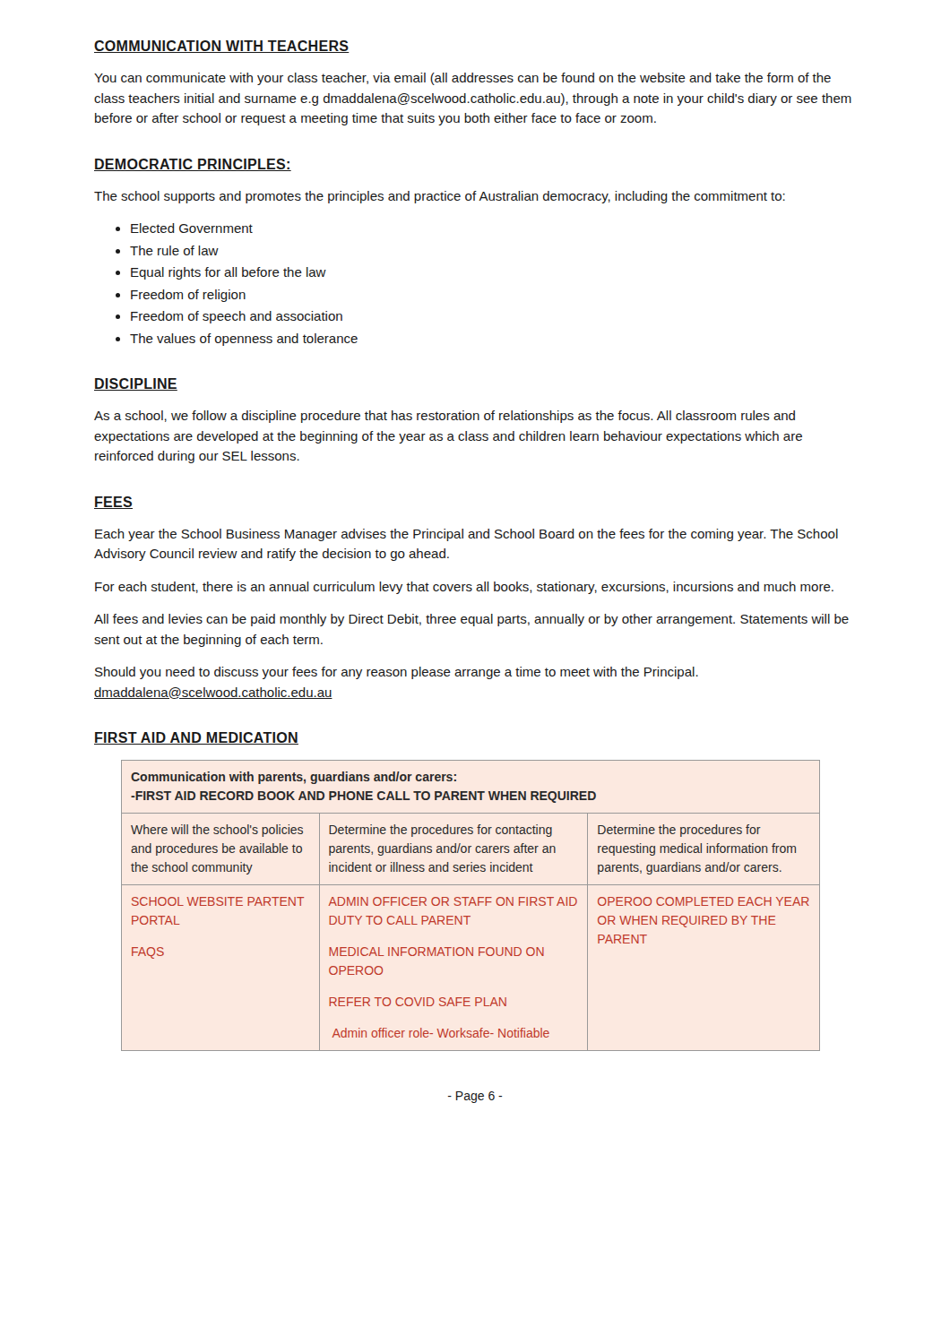COMMUNICATION WITH TEACHERS
You can communicate with your class teacher, via email (all addresses can be found on the website and take the form of the class teachers initial and surname e.g dmaddalena@scelwood.catholic.edu.au), through a note in your child's diary or see them before or after school or request a meeting time that suits you both either face to face or zoom.
DEMOCRATIC PRINCIPLES:
The school supports and promotes the principles and practice of Australian democracy, including the commitment to:
Elected Government
The rule of law
Equal rights for all before the law
Freedom of religion
Freedom of speech and association
The values of openness and tolerance
DISCIPLINE
As a school, we follow a discipline procedure that has restoration of relationships as the focus. All classroom rules and expectations are developed at the beginning of the year as a class and children learn behaviour expectations which are reinforced during our SEL lessons.
FEES
Each year the School Business Manager advises the Principal and School Board on the fees for the coming year. The School Advisory Council review and ratify the decision to go ahead.
For each student, there is an annual curriculum levy that covers all books, stationary, excursions, incursions and much more.
All fees and levies can be paid monthly by Direct Debit, three equal parts, annually or by other arrangement. Statements will be sent out at the beginning of each term.
Should you need to discuss your fees for any reason please arrange a time to meet with the Principal. dmaddalena@scelwood.catholic.edu.au
FIRST AID AND MEDICATION
| Communication with parents, guardians and/or carers: -FIRST AID RECORD BOOK AND PHONE CALL TO PARENT WHEN REQUIRED |
| Where will the school's policies and procedures be available to the school community | Determine the procedures for contacting parents, guardians and/or carers after an incident or illness and series incident | Determine the procedures for requesting medical information from parents, guardians and/or carers. |
| SCHOOL WEBSITE PARTENT PORTAL FAQS | ADMIN OFFICER OR STAFF ON FIRST AID DUTY TO CALL PARENT MEDICAL INFORMATION FOUND ON OPEROO REFER TO COVID SAFE PLAN Admin officer role- Worksafe- Notifiable | OPEROO COMPLETED EACH YEAR OR WHEN REQUIRED BY THE PARENT |
- Page 6 -